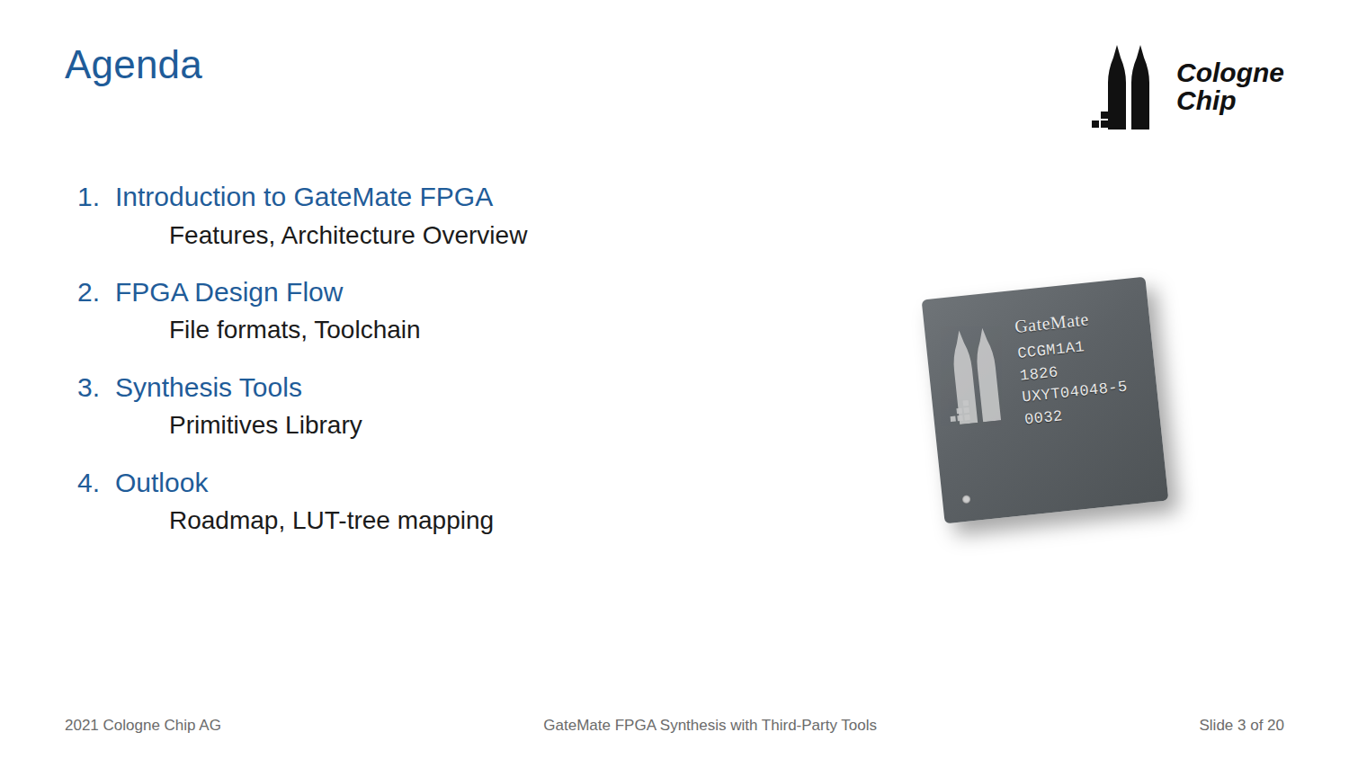Agenda
Cologne
Chip
Introduction to GateMate FPGA
Features, Architecture Overview
FPGA Design Flow
File formats, Toolchain
Synthesis Tools
Primitives Library
Outlook
Roadmap, LUT-tree mapping
GateMate CCGM1A1
1826
UXYT04048-5
0032
2021 Cologne Chip AG
GateMate FPGA Synthesis with Third-Party Tools
Slide 3 of 20